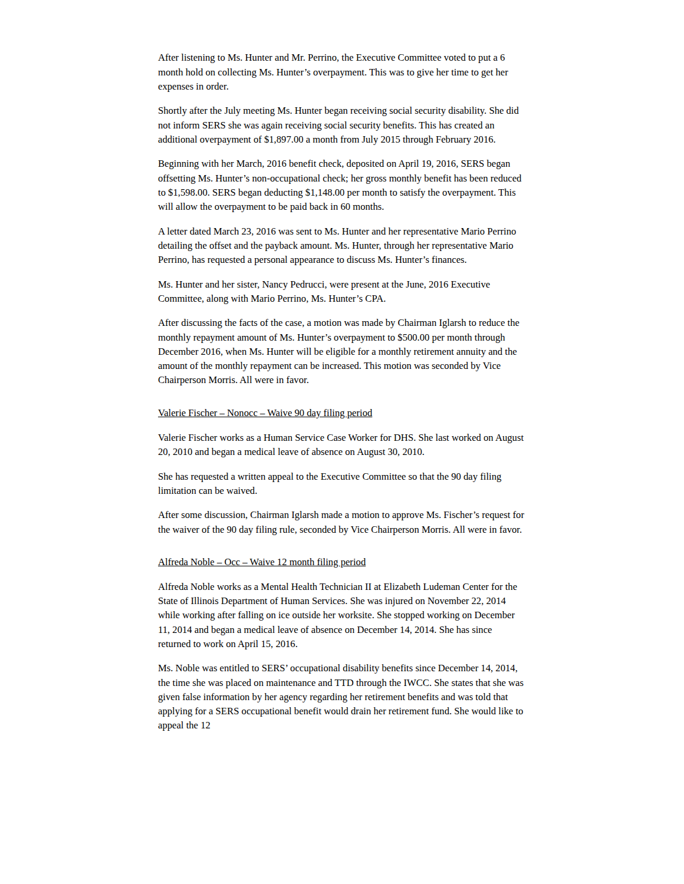After listening to Ms. Hunter and Mr. Perrino, the Executive Committee voted to put a 6 month hold on collecting Ms. Hunter’s overpayment. This was to give her time to get her expenses in order.
Shortly after the July meeting Ms. Hunter began receiving social security disability. She did not inform SERS she was again receiving social security benefits. This has created an additional overpayment of $1,897.00 a month from July 2015 through February 2016.
Beginning with her March, 2016 benefit check, deposited on April 19, 2016, SERS began offsetting Ms. Hunter’s non‑occupational check; her gross monthly benefit has been reduced to $1,598.00. SERS began deducting $1,148.00 per month to satisfy the overpayment. This will allow the overpayment to be paid back in 60 months.
A letter dated March 23, 2016 was sent to Ms. Hunter and her representative Mario Perrino detailing the offset and the payback amount. Ms. Hunter, through her representative Mario Perrino, has requested a personal appearance to discuss Ms. Hunter’s finances.
Ms. Hunter and her sister, Nancy Pedrucci, were present at the June, 2016 Executive Committee, along with Mario Perrino, Ms. Hunter’s CPA.
After discussing the facts of the case, a motion was made by Chairman Iglarsh to reduce the monthly repayment amount of Ms. Hunter’s overpayment to $500.00 per month through December 2016, when Ms. Hunter will be eligible for a monthly retirement annuity and the amount of the monthly repayment can be increased. This motion was seconded by Vice Chairperson Morris. All were in favor.
Valerie Fischer – Nonocc – Waive 90 day filing period
Valerie Fischer works as a Human Service Case Worker for DHS. She last worked on August 20, 2010 and began a medical leave of absence on August 30, 2010.
She has requested a written appeal to the Executive Committee so that the 90 day filing limitation can be waived.
After some discussion, Chairman Iglarsh made a motion to approve Ms. Fischer’s request for the waiver of the 90 day filing rule, seconded by Vice Chairperson Morris. All were in favor.
Alfreda Noble – Occ – Waive 12 month filing period
Alfreda Noble works as a Mental Health Technician II at Elizabeth Ludeman Center for the State of Illinois Department of Human Services. She was injured on November 22, 2014 while working after falling on ice outside her worksite. She stopped working on December 11, 2014 and began a medical leave of absence on December 14, 2014. She has since returned to work on April 15, 2016.
Ms. Noble was entitled to SERS’ occupational disability benefits since December 14, 2014, the time she was placed on maintenance and TTD through the IWCC. She states that she was given false information by her agency regarding her retirement benefits and was told that applying for a SERS occupational benefit would drain her retirement fund. She would like to appeal the 12